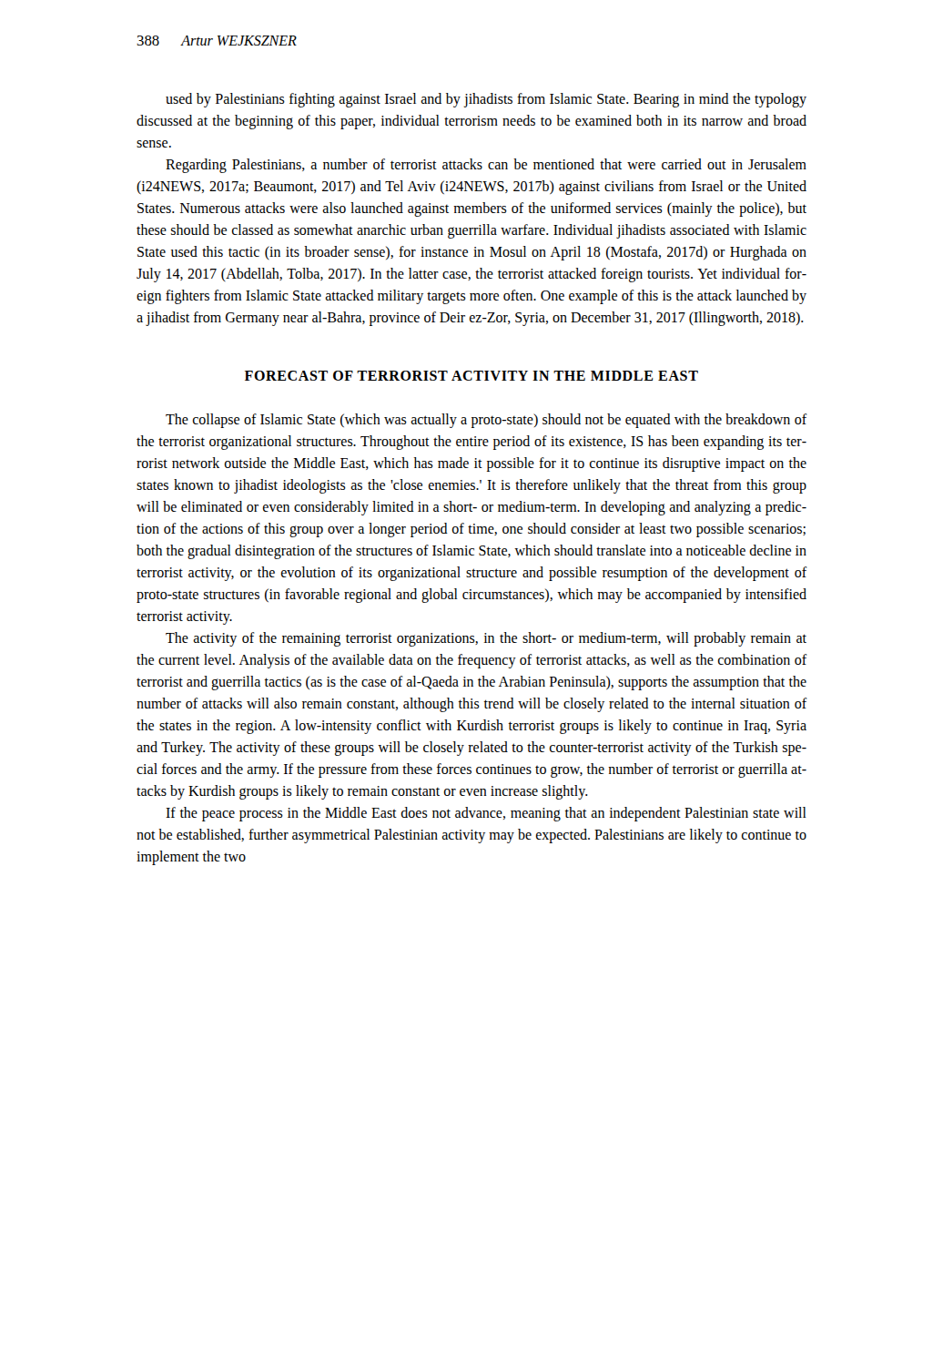388 Artur WEJKSZNER
used by Palestinians fighting against Israel and by jihadists from Islamic State. Bearing in mind the typology discussed at the beginning of this paper, individual terrorism needs to be examined both in its narrow and broad sense.
Regarding Palestinians, a number of terrorist attacks can be mentioned that were carried out in Jerusalem (i24NEWS, 2017a; Beaumont, 2017) and Tel Aviv (i24NEWS, 2017b) against civilians from Israel or the United States. Numerous attacks were also launched against members of the uniformed services (mainly the police), but these should be classed as somewhat anarchic urban guerrilla warfare. Individual jihadists associated with Islamic State used this tactic (in its broader sense), for instance in Mosul on April 18 (Mostafa, 2017d) or Hurghada on July 14, 2017 (Abdellah, Tolba, 2017). In the latter case, the terrorist attacked foreign tourists. Yet individual foreign fighters from Islamic State attacked military targets more often. One example of this is the attack launched by a jihadist from Germany near al-Bahra, province of Deir ez-Zor, Syria, on December 31, 2017 (Illingworth, 2018).
Forecast of Terrorist Activity in the Middle East
The collapse of Islamic State (which was actually a proto-state) should not be equated with the breakdown of the terrorist organizational structures. Throughout the entire period of its existence, IS has been expanding its terrorist network outside the Middle East, which has made it possible for it to continue its disruptive impact on the states known to jihadist ideologists as the 'close enemies.' It is therefore unlikely that the threat from this group will be eliminated or even considerably limited in a short- or medium-term. In developing and analyzing a prediction of the actions of this group over a longer period of time, one should consider at least two possible scenarios; both the gradual disintegration of the structures of Islamic State, which should translate into a noticeable decline in terrorist activity, or the evolution of its organizational structure and possible resumption of the development of proto-state structures (in favorable regional and global circumstances), which may be accompanied by intensified terrorist activity.
The activity of the remaining terrorist organizations, in the short- or medium-term, will probably remain at the current level. Analysis of the available data on the frequency of terrorist attacks, as well as the combination of terrorist and guerrilla tactics (as is the case of al-Qaeda in the Arabian Peninsula), supports the assumption that the number of attacks will also remain constant, although this trend will be closely related to the internal situation of the states in the region. A low-intensity conflict with Kurdish terrorist groups is likely to continue in Iraq, Syria and Turkey. The activity of these groups will be closely related to the counter-terrorist activity of the Turkish special forces and the army. If the pressure from these forces continues to grow, the number of terrorist or guerrilla attacks by Kurdish groups is likely to remain constant or even increase slightly.
If the peace process in the Middle East does not advance, meaning that an independent Palestinian state will not be established, further asymmetrical Palestinian activity may be expected. Palestinians are likely to continue to implement the two